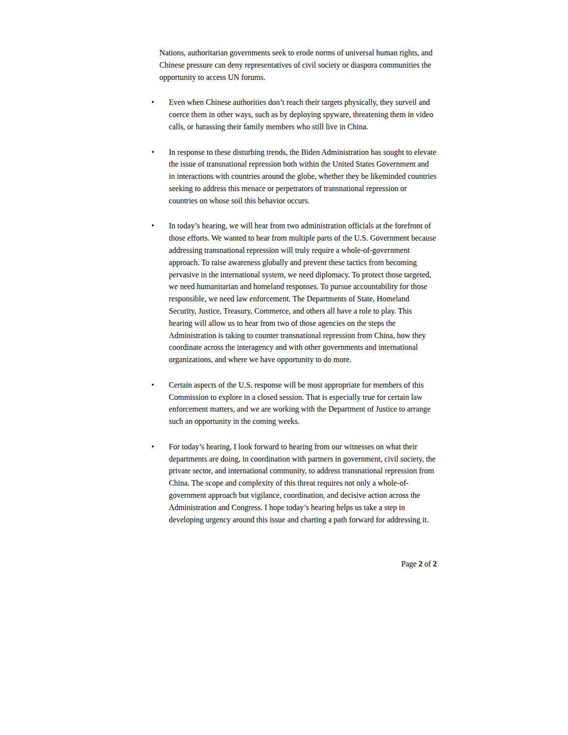Nations, authoritarian governments seek to erode norms of universal human rights, and Chinese pressure can deny representatives of civil society or diaspora communities the opportunity to access UN forums.
Even when Chinese authorities don’t reach their targets physically, they surveil and coerce them in other ways, such as by deploying spyware, threatening them in video calls, or harassing their family members who still live in China.
In response to these disturbing trends, the Biden Administration has sought to elevate the issue of transnational repression both within the United States Government and in interactions with countries around the globe, whether they be likeminded countries seeking to address this menace or perpetrators of transnational repression or countries on whose soil this behavior occurs.
In today’s hearing, we will hear from two administration officials at the forefront of those efforts. We wanted to hear from multiple parts of the U.S. Government because addressing transnational repression will truly require a whole-of-government approach. To raise awareness globally and prevent these tactics from becoming pervasive in the international system, we need diplomacy. To protect those targeted, we need humanitarian and homeland responses. To pursue accountability for those responsible, we need law enforcement. The Departments of State, Homeland Security, Justice, Treasury, Commerce, and others all have a role to play. This hearing will allow us to hear from two of those agencies on the steps the Administration is taking to counter transnational repression from China, how they coordinate across the interagency and with other governments and international organizations, and where we have opportunity to do more.
Certain aspects of the U.S. response will be most appropriate for members of this Commission to explore in a closed session. That is especially true for certain law enforcement matters, and we are working with the Department of Justice to arrange such an opportunity in the coming weeks.
For today’s hearing, I look forward to hearing from our witnesses on what their departments are doing, in coordination with partners in government, civil society, the private sector, and international community, to address transnational repression from China. The scope and complexity of this threat requires not only a whole-of-government approach but vigilance, coordination, and decisive action across the Administration and Congress. I hope today’s hearing helps us take a step in developing urgency around this issue and charting a path forward for addressing it.
Page 2 of 2